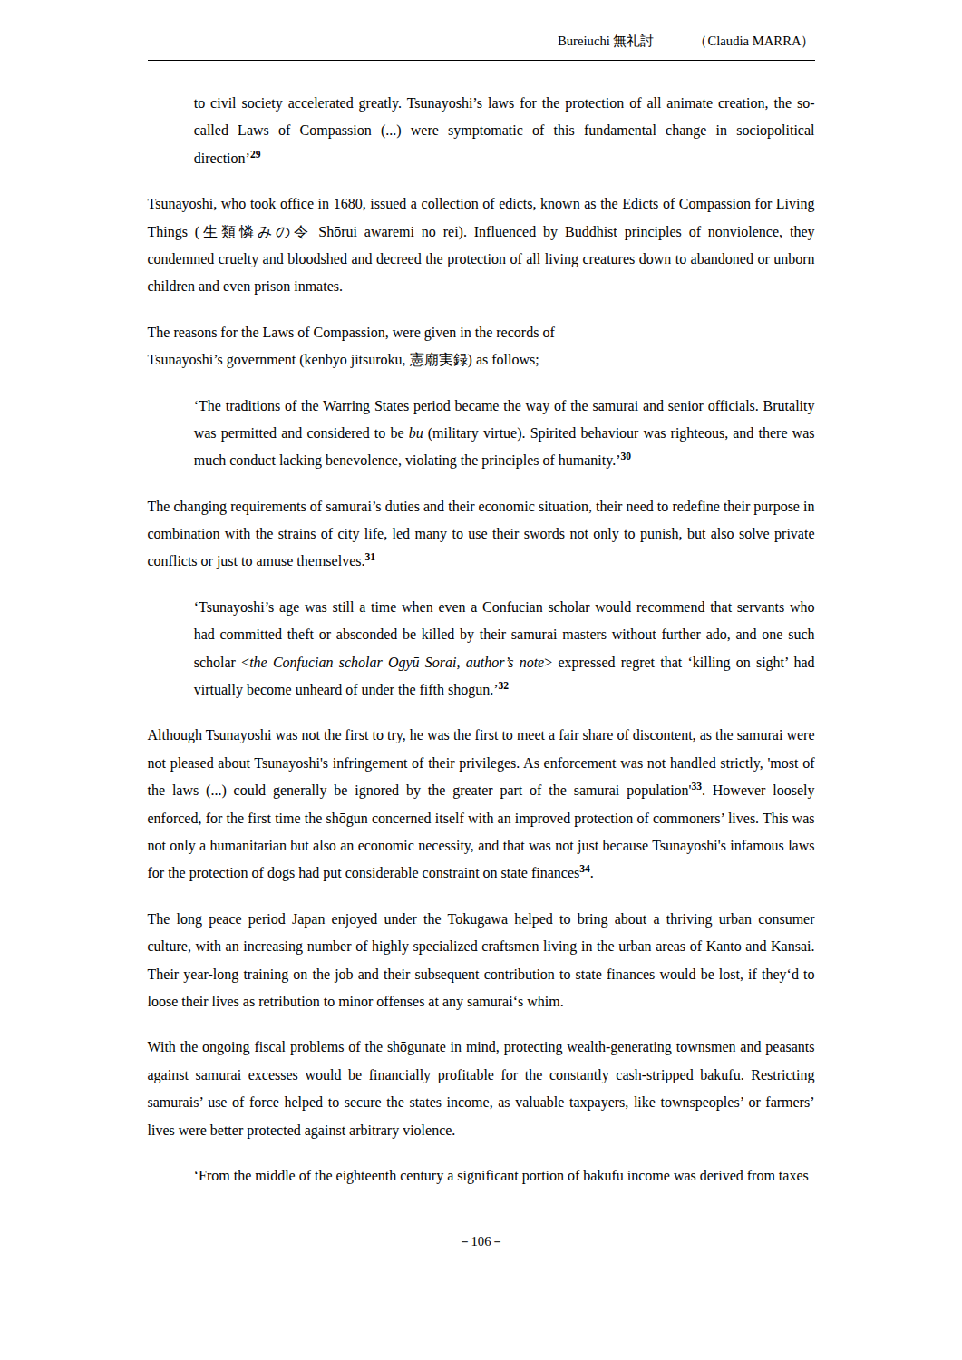Bureiuchi 無礼討 （Claudia MARRA）
to civil society accelerated greatly. Tsunayoshi’s laws for the protection of all animate creation, the so-called Laws of Compassion (...) were symptomatic of this fundamental change in sociopolitical direction’29
Tsunayoshi, who took office in 1680, issued a collection of edicts, known as the Edicts of Compassion for Living Things (生類憐みの令 Shōrui awaremi no rei). Influenced by Buddhist principles of nonviolence, they condemned cruelty and bloodshed and decreed the protection of all living creatures down to abandoned or unborn children and even prison inmates.
The reasons for the Laws of Compassion, were given in the records of
Tsunayoshi’s government (kenbyō jitsuroku, 憲廟実録) as follows;
‘The traditions of the Warring States period became the way of the samurai and senior officials. Brutality was permitted and considered to be bu (military virtue). Spirited behaviour was righteous, and there was much conduct lacking benevolence, violating the principles of humanity.’30
The changing requirements of samurai’s duties and their economic situation, their need to redefine their purpose in combination with the strains of city life, led many to use their swords not only to punish, but also solve private conflicts or just to amuse themselves.31
‘Tsunayoshi’s age was still a time when even a Confucian scholar would recommend that servants who had committed theft or absconded be killed by their samurai masters without further ado, and one such scholar <the Confucian scholar Ogyū Sorai, author’s note> expressed regret that ‘killing on sight’ had virtually become unheard of under the fifth shōgun.’32
Although Tsunayoshi was not the first to try, he was the first to meet a fair share of discontent, as the samurai were not pleased about Tsunayoshi's infringement of their privileges. As enforcement was not handled strictly, 'most of the laws (...) could generally be ignored by the greater part of the samurai population'33. However loosely enforced, for the first time the shōgun concerned itself with an improved protection of commoners’ lives. This was not only a humanitarian but also an economic necessity, and that was not just because Tsunayoshi's infamous laws for the protection of dogs had put considerable constraint on state finances34.
The long peace period Japan enjoyed under the Tokugawa helped to bring about a thriving urban consumer culture, with an increasing number of highly specialized craftsmen living in the urban areas of Kanto and Kansai. Their year-long training on the job and their subsequent contribution to state finances would be lost, if they‘d to loose their lives as retribution to minor offenses at any samurai‘s whim.
With the ongoing fiscal problems of the shōgunate in mind, protecting wealth-generating townsmen and peasants against samurai excesses would be financially profitable for the constantly cash-stripped bakufu. Restricting samurais’ use of force helped to secure the states income, as valuable taxpayers, like townspeoples’ or farmers’ lives were better protected against arbitrary violence.
‘From the middle of the eighteenth century a significant portion of bakufu income was derived from taxes
－106－